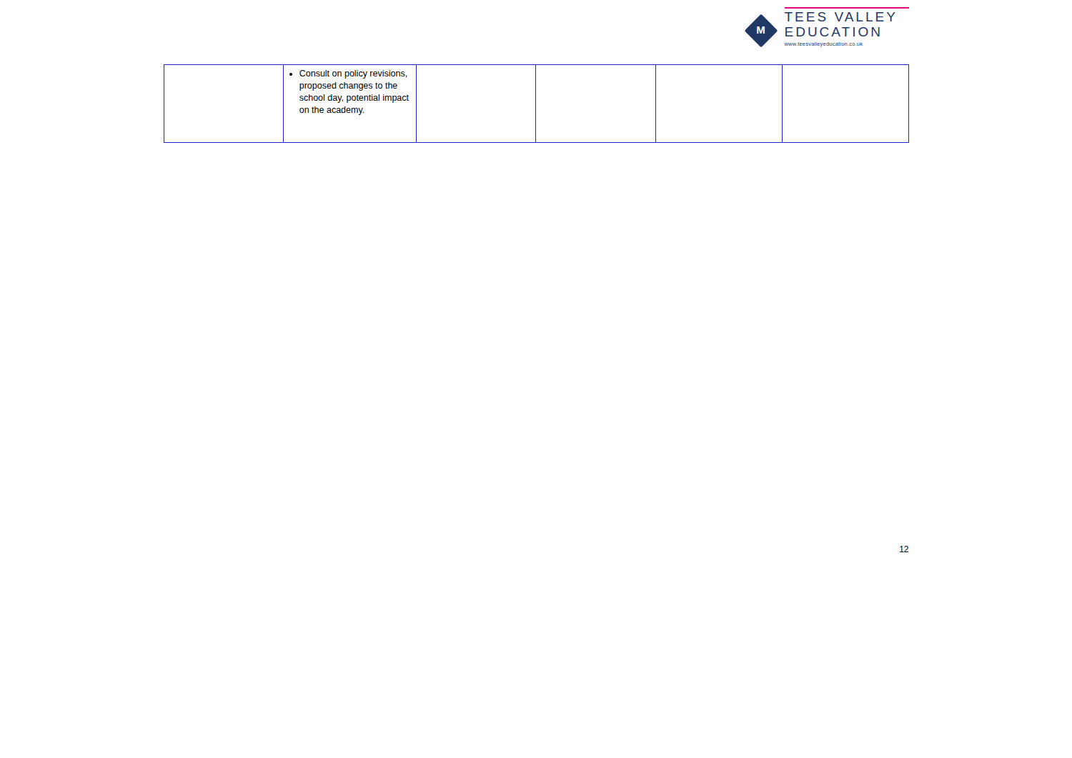M
TEES VALLEY
EDUCATION
www.teesvalleyeducation.co.uk
| | Consult on policy revisions, proposed changes to the school day, potential impact on the academy. | | | | |
12